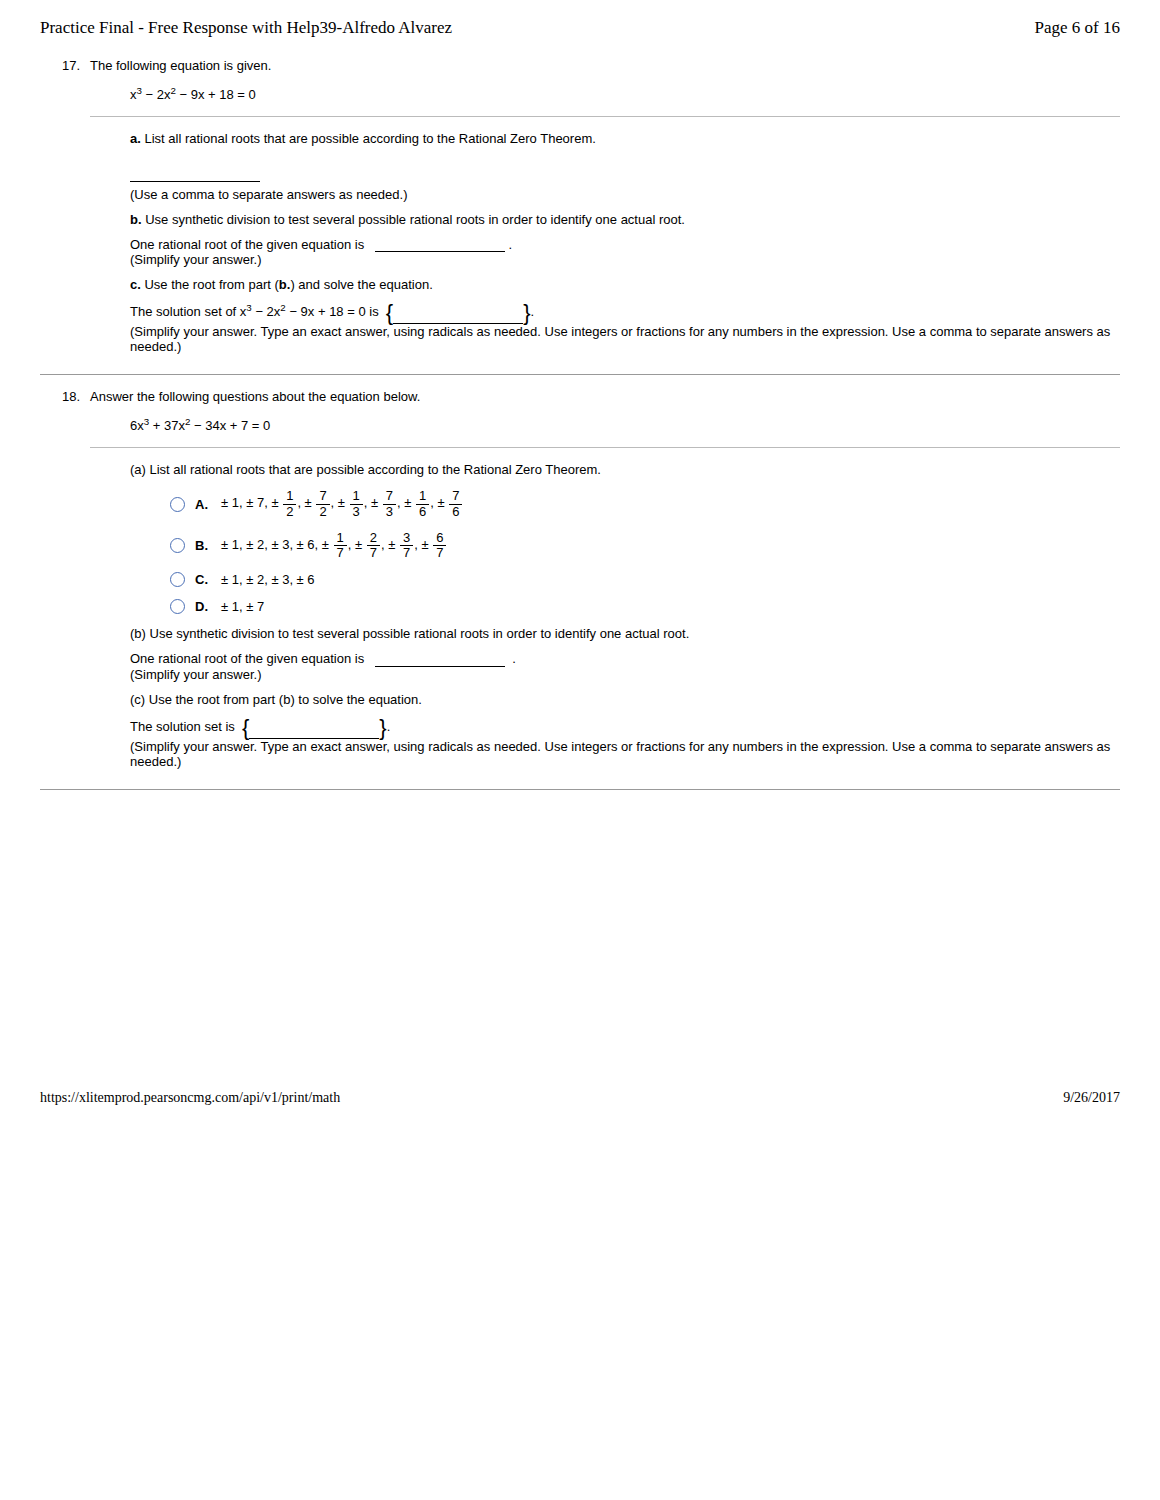Practice Final - Free Response with Help39-Alfredo Alvarez
Page 6 of 16
17.
The following equation is given.
x3 − 2x2 − 9x + 18 = 0
a. List all rational roots that are possible according to the Rational Zero Theorem.
(Use a comma to separate answers as needed.)
b. Use synthetic division to test several possible rational roots in order to identify one actual root.
One rational root of the given equation is .
(Simplify your answer.)
c. Use the root from part (b.) and solve the equation.
The solution set of x3 − 2x2 − 9x + 18 = 0 is { }.
(Simplify your answer. Type an exact answer, using radicals as needed. Use integers or fractions for any numbers in the expression. Use a comma to separate answers as needed.)
18.
Answer the following questions about the equation below.
6x3 + 37x2 − 34x + 7 = 0
(a) List all rational roots that are possible according to the Rational Zero Theorem.
A.
± 1, ± 7, ± 12, ± 72, ± 13, ± 73, ± 16, ± 76
B.
± 1, ± 2, ± 3, ± 6, ± 17, ± 27, ± 37, ± 67
C.
± 1, ± 2, ± 3, ± 6
D.
± 1, ± 7
(b) Use synthetic division to test several possible rational roots in order to identify one actual root.
One rational root of the given equation is .
(Simplify your answer.)
(c) Use the root from part (b) to solve the equation.
The solution set is { }.
(Simplify your answer. Type an exact answer, using radicals as needed. Use integers or fractions for any numbers in the expression. Use a comma to separate answers as needed.)
https://xlitemprod.pearsoncmg.com/api/v1/print/math
9/26/2017